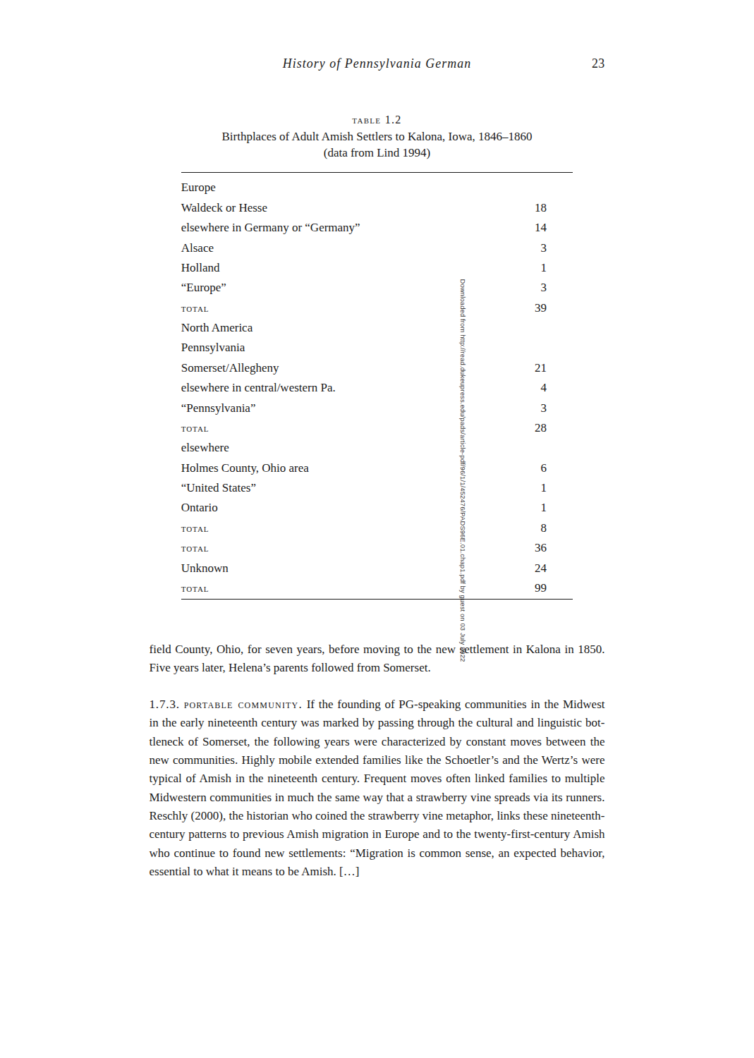History of Pennsylvania German 23
Table 1.2 Birthplaces of Adult Amish Settlers to Kalona, Iowa, 1846–1860 (data from Lind 1994)
| Europe | |
| Waldeck or Hesse | 18 |
| elsewhere in Germany or “Germany” | 14 |
| Alsace | 3 |
| Holland | 1 |
| “Europe” | 3 |
| total | 39 |
| North America | |
| Pennsylvania | |
| Somerset/Allegheny | 21 |
| elsewhere in central/western Pa. | 4 |
| “Pennsylvania” | 3 |
| total | 28 |
| elsewhere | |
| Holmes County, Ohio area | 6 |
| “United States” | 1 |
| Ontario | 1 |
| total | 8 |
| total | 36 |
| Unknown | 24 |
| total | 99 |
field County, Ohio, for seven years, before moving to the new settlement in Kalona in 1850. Five years later, Helena’s parents followed from Somerset.
1.7.3. portable community. If the founding of PG-speaking communities in the Midwest in the early nineteenth century was marked by passing through the cultural and linguistic bottleneck of Somerset, the following years were characterized by constant moves between the new communities. Highly mobile extended families like the Schoetler’s and the Wertz’s were typical of Amish in the nineteenth century. Frequent moves often linked families to multiple Midwestern communities in much the same way that a strawberry vine spreads via its runners. Reschly (2000), the historian who coined the strawberry vine metaphor, links these nineteenth-century patterns to previous Amish migration in Europe and to the twenty-first-century Amish who continue to found new settlements: “Migration is common sense, an expected behavior, essential to what it means to be Amish. […]
Downloaded from http://read.dukeupress.edu/pads/article-pdf/96/1/1/452476/PADS96E.01.chap1.pdf by guest on 03 July 2022